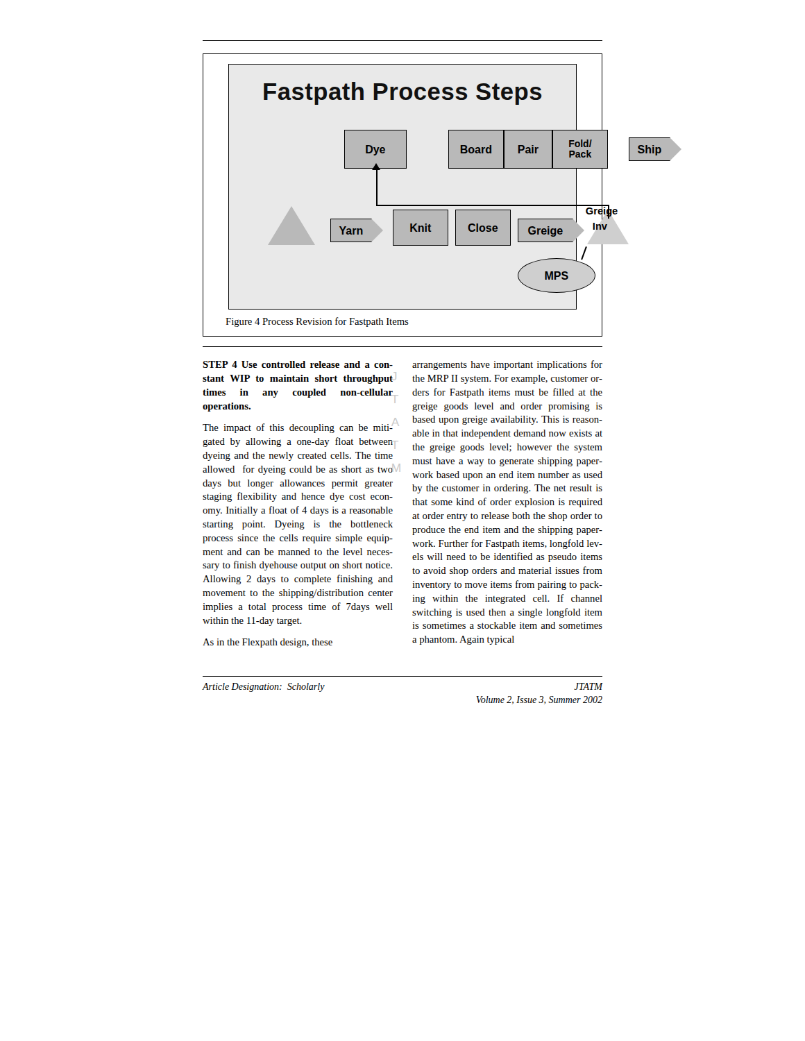Fastpath Process Steps
Dye
Board
Pair
Fold/
Pack
Ship
Yarn
Knit
Close
Greige
Greige
Inv
MPS
Figure 4 Process Revision for Fastpath Items
J
T
A
T
M
STEP 4 Use controlled release and a constant WIP to maintain short throughput times in any coupled non-cellular operations.
The impact of this decoupling can be mitigated by allowing a one-day float between dyeing and the newly created cells. The time allowed for dyeing could be as short as two days but longer allowances permit greater staging flexibility and hence dye cost economy. Initially a float of 4 days is a reasonable starting point. Dyeing is the bottleneck process since the cells require simple equipment and can be manned to the level necessary to finish dyehouse output on short notice. Allowing 2 days to complete finishing and movement to the shipping/distribution center implies a total process time of 7days well within the 11-day target.
As in the Flexpath design, these
arrangements have important implications for the MRP II system. For example, customer orders for Fastpath items must be filled at the greige goods level and order promising is based upon greige availability. This is reasonable in that independent demand now exists at the greige goods level; however the system must have a way to generate shipping paperwork based upon an end item number as used by the customer in ordering. The net result is that some kind of order explosion is required at order entry to release both the shop order to produce the end item and the shipping paperwork. Further for Fastpath items, longfold levels will need to be identified as pseudo items to avoid shop orders and material issues from inventory to move items from pairing to packing within the integrated cell. If channel switching is used then a single longfold item is sometimes a stockable item and sometimes a phantom. Again typical
Article Designation: Scholarly
JTATM
Volume 2, Issue 3, Summer 2002